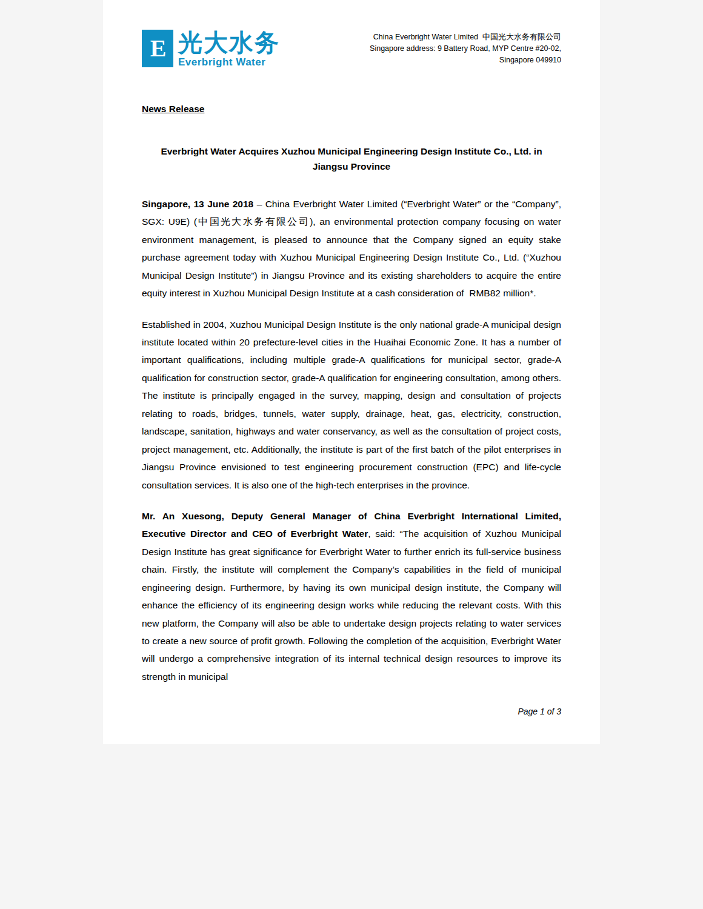E
光大水务 Everbright Water
China Everbright Water Limited 中国光大水务有限公司
Singapore address: 9 Battery Road, MYP Centre #20-02,
Singapore 049910
News Release
Everbright Water Acquires Xuzhou Municipal Engineering Design Institute Co., Ltd. in Jiangsu Province
Singapore, 13 June 2018 – China Everbright Water Limited (“Everbright Water” or the “Company”, SGX: U9E) (中国光大水务有限公司), an environmental protection company focusing on water environment management, is pleased to announce that the Company signed an equity stake purchase agreement today with Xuzhou Municipal Engineering Design Institute Co., Ltd. (“Xuzhou Municipal Design Institute”) in Jiangsu Province and its existing shareholders to acquire the entire equity interest in Xuzhou Municipal Design Institute at a cash consideration of RMB82 million*.
Established in 2004, Xuzhou Municipal Design Institute is the only national grade-A municipal design institute located within 20 prefecture-level cities in the Huaihai Economic Zone. It has a number of important qualifications, including multiple grade-A qualifications for municipal sector, grade-A qualification for construction sector, grade-A qualification for engineering consultation, among others. The institute is principally engaged in the survey, mapping, design and consultation of projects relating to roads, bridges, tunnels, water supply, drainage, heat, gas, electricity, construction, landscape, sanitation, highways and water conservancy, as well as the consultation of project costs, project management, etc. Additionally, the institute is part of the first batch of the pilot enterprises in Jiangsu Province envisioned to test engineering procurement construction (EPC) and life-cycle consultation services. It is also one of the high-tech enterprises in the province.
Mr. An Xuesong, Deputy General Manager of China Everbright International Limited, Executive Director and CEO of Everbright Water, said: “The acquisition of Xuzhou Municipal Design Institute has great significance for Everbright Water to further enrich its full-service business chain. Firstly, the institute will complement the Company’s capabilities in the field of municipal engineering design. Furthermore, by having its own municipal design institute, the Company will enhance the efficiency of its engineering design works while reducing the relevant costs. With this new platform, the Company will also be able to undertake design projects relating to water services to create a new source of profit growth. Following the completion of the acquisition, Everbright Water will undergo a comprehensive integration of its internal technical design resources to improve its strength in municipal
Page 1 of 3